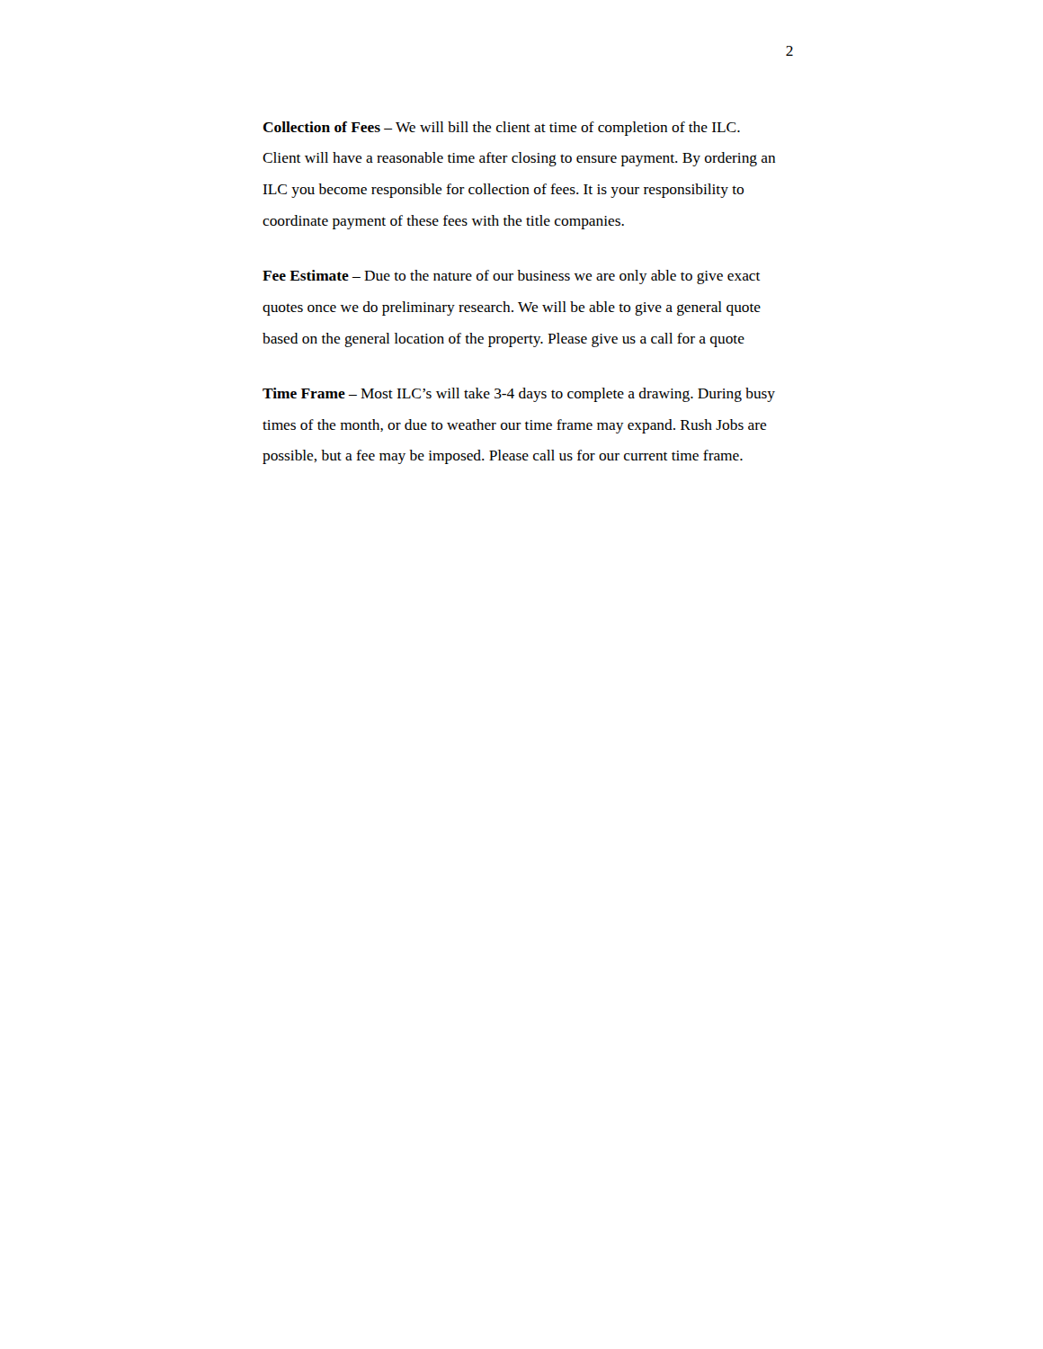2
Collection of Fees – We will bill the client at time of completion of the ILC. Client will have a reasonable time after closing to ensure payment. By ordering an ILC you become responsible for collection of fees. It is your responsibility to coordinate payment of these fees with the title companies.
Fee Estimate – Due to the nature of our business we are only able to give exact quotes once we do preliminary research. We will be able to give a general quote based on the general location of the property. Please give us a call for a quote
Time Frame – Most ILC’s will take 3-4 days to complete a drawing. During busy times of the month, or due to weather our time frame may expand. Rush Jobs are possible, but a fee may be imposed. Please call us for our current time frame.